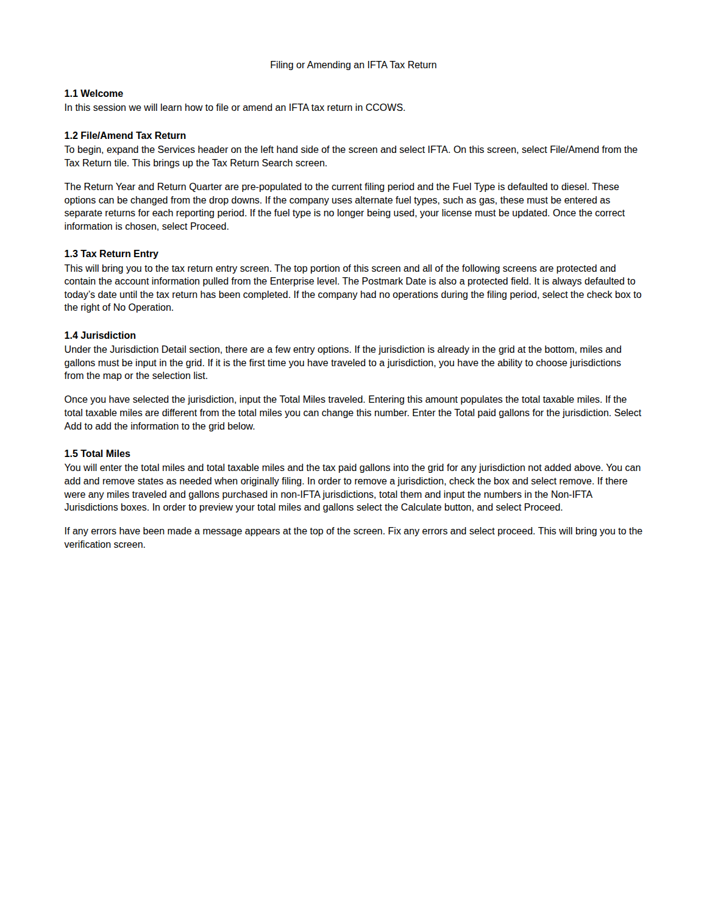Filing or Amending an IFTA Tax Return
1.1 Welcome
In this session we will learn how to file or amend an IFTA tax return in CCOWS.
1.2 File/Amend Tax Return
To begin, expand the Services header on the left hand side of the screen and select IFTA. On this screen, select File/Amend from the Tax Return tile. This brings up the Tax Return Search screen.
The Return Year and Return Quarter are pre-populated to the current filing period and the Fuel Type is defaulted to diesel. These options can be changed from the drop downs. If the company uses alternate fuel types, such as gas, these must be entered as separate returns for each reporting period. If the fuel type is no longer being used, your license must be updated. Once the correct information is chosen, select Proceed.
1.3 Tax Return Entry
This will bring you to the tax return entry screen. The top portion of this screen and all of the following screens are protected and contain the account information pulled from the Enterprise level. The Postmark Date is also a protected field. It is always defaulted to today’s date until the tax return has been completed. If the company had no operations during the filing period, select the check box to the right of No Operation.
1.4 Jurisdiction
Under the Jurisdiction Detail section, there are a few entry options. If the jurisdiction is already in the grid at the bottom, miles and gallons must be input in the grid. If it is the first time you have traveled to a jurisdiction, you have the ability to choose jurisdictions from the map or the selection list.
Once you have selected the jurisdiction, input the Total Miles traveled. Entering this amount populates the total taxable miles. If the total taxable miles are different from the total miles you can change this number. Enter the Total paid gallons for the jurisdiction. Select Add to add the information to the grid below.
1.5 Total Miles
You will enter the total miles and total taxable miles and the tax paid gallons into the grid for any jurisdiction not added above. You can add and remove states as needed when originally filing. In order to remove a jurisdiction, check the box and select remove. If there were any miles traveled and gallons purchased in non-IFTA jurisdictions, total them and input the numbers in the Non-IFTA Jurisdictions boxes. In order to preview your total miles and gallons select the Calculate button, and select Proceed.
If any errors have been made a message appears at the top of the screen. Fix any errors and select proceed. This will bring you to the verification screen.